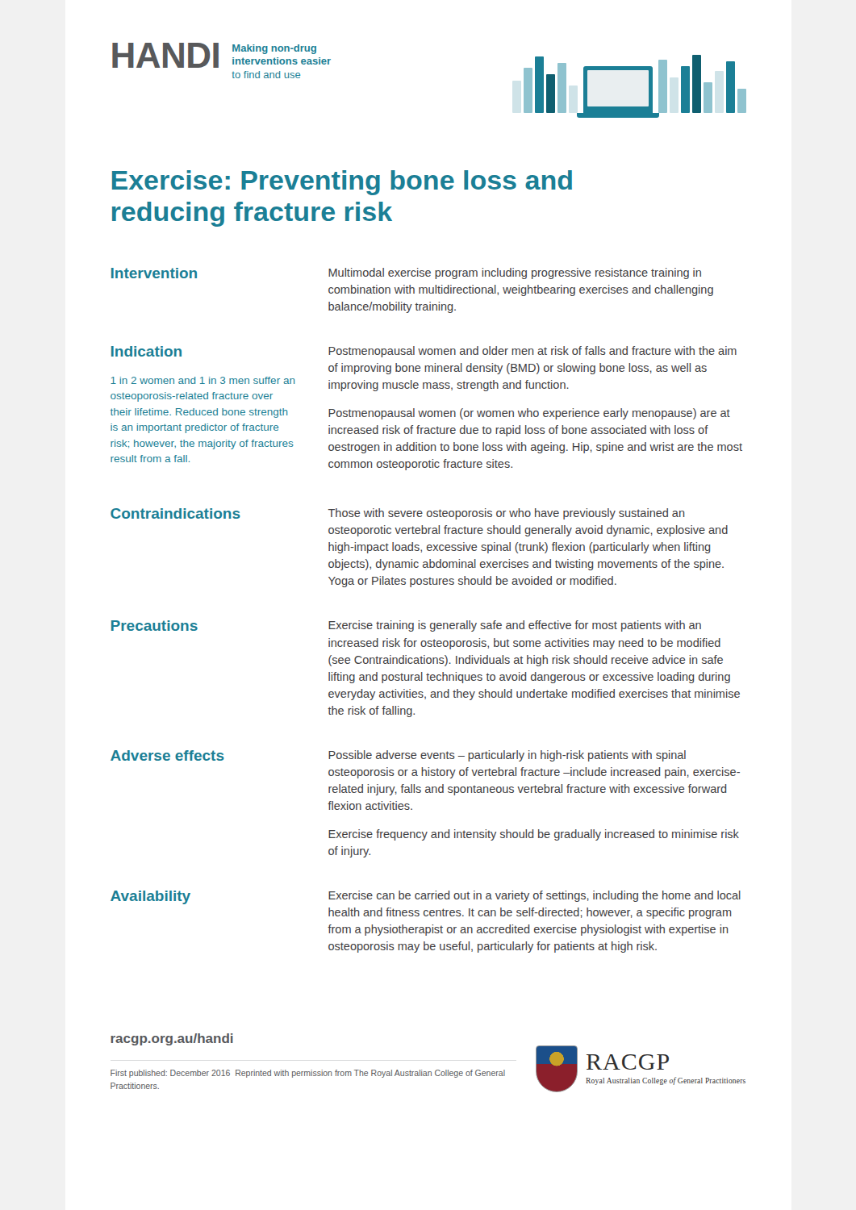HANDI
Making non-drug
interventions easier
to find and use
Exercise: Preventing bone loss and
reducing fracture risk
Intervention
Multimodal exercise program including progressive resistance training in combination with multidirectional, weightbearing exercises and challenging balance/mobility training.
Indication
1 in 2 women and 1 in 3 men suffer an osteoporosis-related fracture over their lifetime. Reduced bone strength is an important predictor of fracture risk; however, the majority of fractures result from a fall.
Postmenopausal women and older men at risk of falls and fracture with the aim of improving bone mineral density (BMD) or slowing bone loss, as well as improving muscle mass, strength and function.
Postmenopausal women (or women who experience early menopause) are at increased risk of fracture due to rapid loss of bone associated with loss of oestrogen in addition to bone loss with ageing. Hip, spine and wrist are the most common osteoporotic fracture sites.
Contraindications
Those with severe osteoporosis or who have previously sustained an osteoporotic vertebral fracture should generally avoid dynamic, explosive and high-impact loads, excessive spinal (trunk) flexion (particularly when lifting objects), dynamic abdominal exercises and twisting movements of the spine. Yoga or Pilates postures should be avoided or modified.
Precautions
Exercise training is generally safe and effective for most patients with an increased risk for osteoporosis, but some activities may need to be modified (see Contraindications). Individuals at high risk should receive advice in safe lifting and postural techniques to avoid dangerous or excessive loading during everyday activities, and they should undertake modified exercises that minimise the risk of falling.
Adverse effects
Possible adverse events – particularly in high-risk patients with spinal osteoporosis or a history of vertebral fracture –include increased pain, exercise-related injury, falls and spontaneous vertebral fracture with excessive forward flexion activities.
Exercise frequency and intensity should be gradually increased to minimise risk of injury.
Availability
Exercise can be carried out in a variety of settings, including the home and local health and fitness centres. It can be self-directed; however, a specific program from a physiotherapist or an accredited exercise physiologist with expertise in osteoporosis may be useful, particularly for patients at high risk.
racgp.org.au/handi
First published: December 2016 Reprinted with permission from The Royal Australian College of General Practitioners.
RACGP
Royal Australian College of General Practitioners